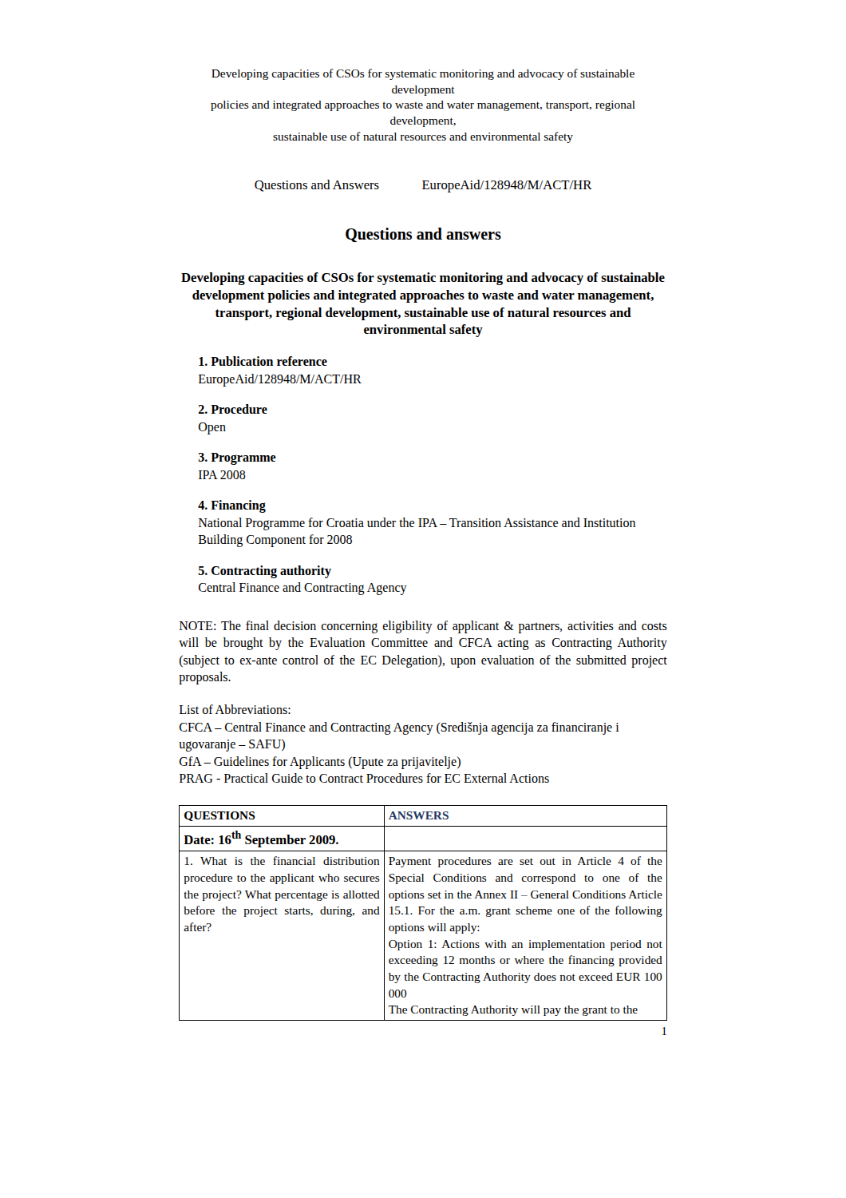Developing capacities of CSOs for systematic monitoring and advocacy of sustainable development
policies and integrated approaches to waste and water management, transport, regional development,
sustainable use of natural resources and environmental safety
Questions and Answers EuropeAid/128948/M/ACT/HR
Questions and answers
Developing capacities of CSOs for systematic monitoring and advocacy of sustainable
development policies and integrated approaches to waste and water management,
transport, regional development, sustainable use of natural resources and
environmental safety
1. Publication reference EuropeAid/128948/M/ACT/HR
2. Procedure Open
3. Programme IPA 2008
4. Financing National Programme for Croatia under the IPA – Transition Assistance and Institution
Building Component for 2008
5. Contracting authority Central Finance and Contracting Agency
NOTE: The final decision concerning eligibility of applicant & partners, activities and costs will be brought by the Evaluation Committee and CFCA acting as Contracting Authority (subject to ex-ante control of the EC Delegation), upon evaluation of the submitted project proposals.
List of Abbreviations:
CFCA – Central Finance and Contracting Agency (Središnja agencija za financiranje i
ugovaranje – SAFU)
GfA – Guidelines for Applicants (Upute za prijavitelje)
PRAG - Practical Guide to Contract Procedures for EC External Actions
| QUESTIONS | ANSWERS |
| --- | --- |
| Date: 16 th September 2009. | |
| 1. What is the financial distribution procedure to the applicant who secures the project? What percentage is allotted before the project starts, during, and after? | Payment procedures are set out in Article 4 of the Special Conditions and correspond to one of the options set in the Annex II – General Conditions Article 15.1. For the a.m. grant scheme one of the following options will apply: Option 1: Actions with an implementation period not exceeding 12 months or where the financing provided by the Contracting Authority does not exceed EUR 100 000 The Contracting Authority will pay the grant to the |
1